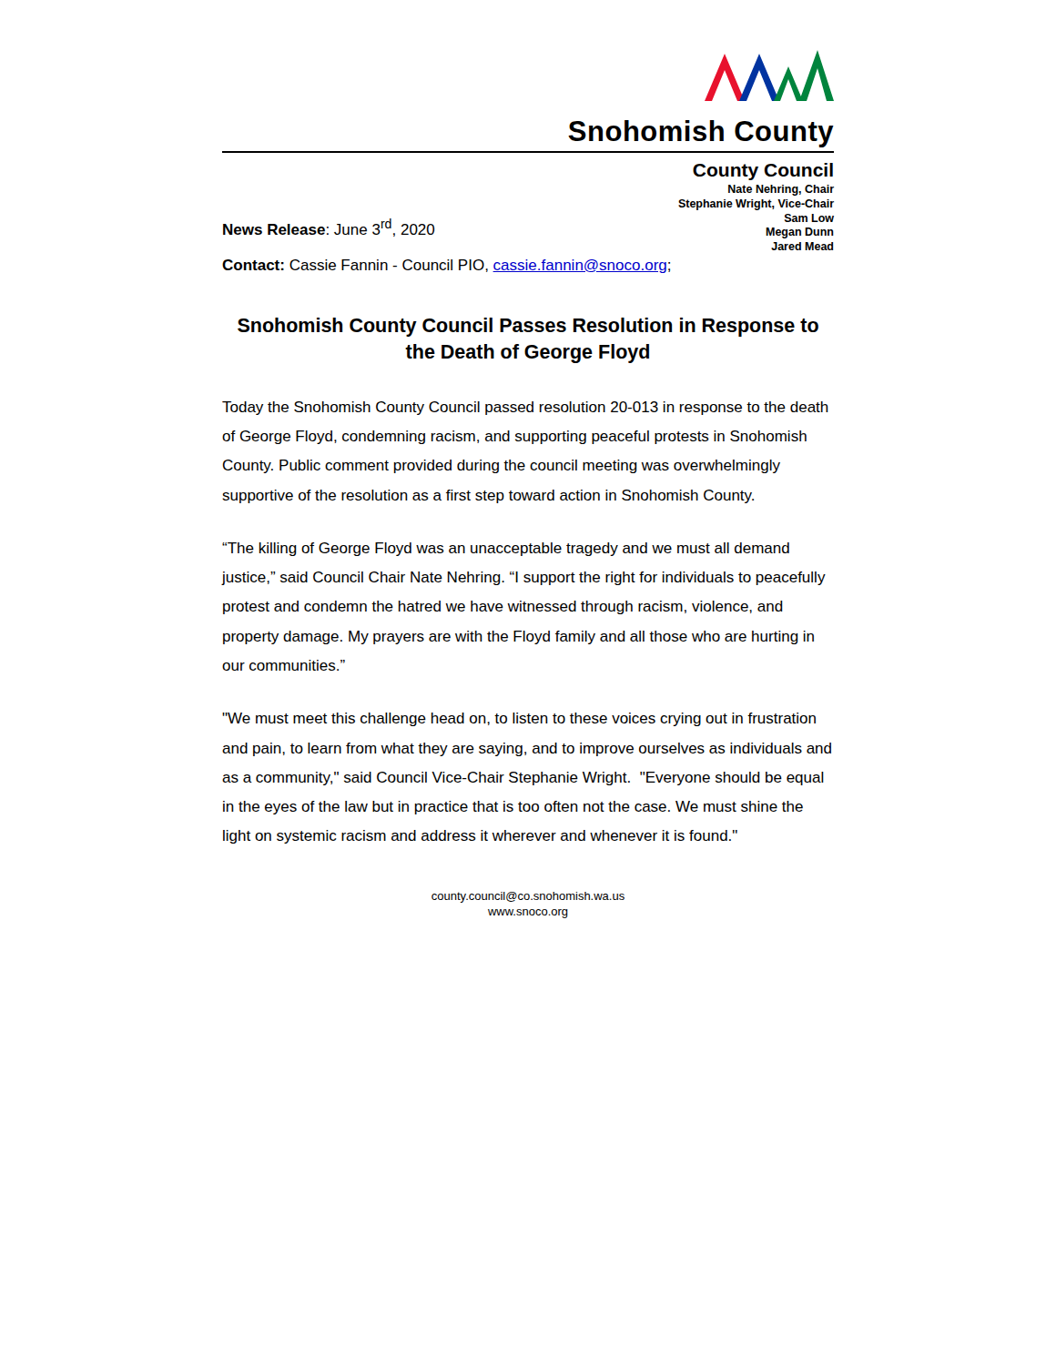Snohomish County
County Council
Nate Nehring, Chair
Stephanie Wright, Vice-Chair
Sam Low
Megan Dunn
Jared Mead
News Release: June 3rd, 2020
Contact: Cassie Fannin - Council PIO, cassie.fannin@snoco.org;
Snohomish County Council Passes Resolution in Response to the Death of George Floyd
Today the Snohomish County Council passed resolution 20-013 in response to the death of George Floyd, condemning racism, and supporting peaceful protests in Snohomish County. Public comment provided during the council meeting was overwhelmingly supportive of the resolution as a first step toward action in Snohomish County.
“The killing of George Floyd was an unacceptable tragedy and we must all demand justice,” said Council Chair Nate Nehring. “I support the right for individuals to peacefully protest and condemn the hatred we have witnessed through racism, violence, and property damage. My prayers are with the Floyd family and all those who are hurting in our communities.”
"We must meet this challenge head on, to listen to these voices crying out in frustration and pain, to learn from what they are saying, and to improve ourselves as individuals and as a community," said Council Vice-Chair Stephanie Wright. "Everyone should be equal in the eyes of the law but in practice that is too often not the case. We must shine the light on systemic racism and address it wherever and whenever it is found."
county.council@co.snohomish.wa.us
www.snoco.org